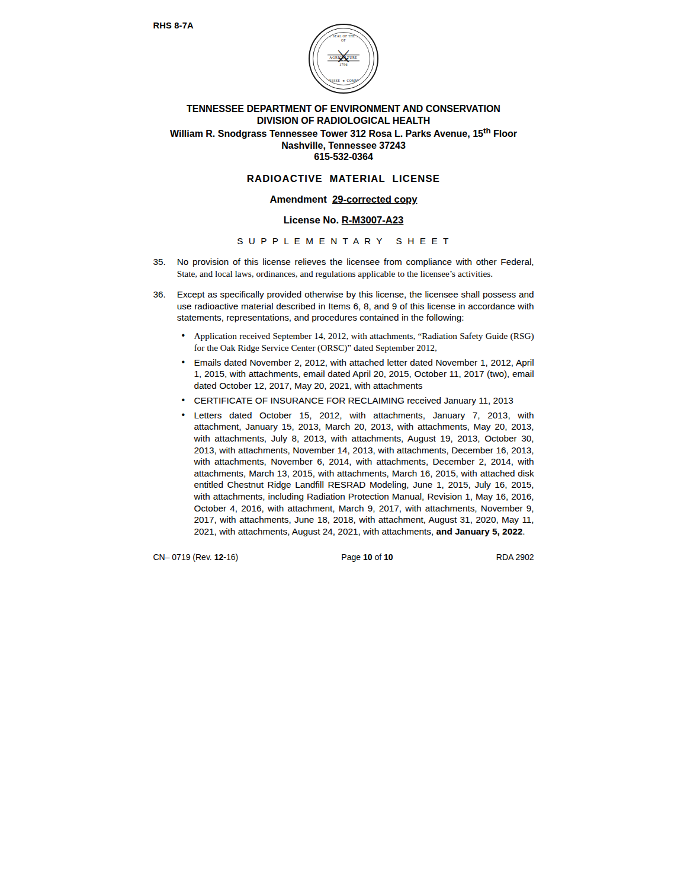RHS 8-7A
Great Seal of the State of
⚔
AGRICULTURE
1796
Tennessee ★ Commerce
TENNESSEE DEPARTMENT OF ENVIRONMENT AND CONSERVATION DIVISION OF RADIOLOGICAL HEALTH William R. Snodgrass Tennessee Tower 312 Rosa L. Parks Avenue, 15th Floor Nashville, Tennessee 37243
615-532-0364
RADIOACTIVE MATERIAL LICENSE
Amendment 29-corrected copy
License No. R-M3007-A23
S U P P L E M E N T A R Y S H E E T
35. No provision of this license relieves the licensee from compliance with other Federal, State, and local laws, ordinances, and regulations applicable to the licensee’s activities.
36. Except as specifically provided otherwise by this license, the licensee shall possess and use radioactive material described in Items 6, 8, and 9 of this license in accordance with statements, representations, and procedures contained in the following:
Application received September 14, 2012, with attachments, “Radiation Safety Guide (RSG) for the Oak Ridge Service Center (ORSC)” dated September 2012,
Emails dated November 2, 2012, with attached letter dated November 1, 2012, April 1, 2015, with attachments, email dated April 20, 2015, October 11, 2017 (two), email dated October 12, 2017, May 20, 2021, with attachments
CERTIFICATE OF INSURANCE FOR RECLAIMING received January 11, 2013
Letters dated October 15, 2012, with attachments, January 7, 2013, with attachment, January 15, 2013, March 20, 2013, with attachments, May 20, 2013, with attachments, July 8, 2013, with attachments, August 19, 2013, October 30, 2013, with attachments, November 14, 2013, with attachments, December 16, 2013, with attachments, November 6, 2014, with attachments, December 2, 2014, with attachments, March 13, 2015, with attachments, March 16, 2015, with attached disk entitled Chestnut Ridge Landfill RESRAD Modeling, June 1, 2015, July 16, 2015, with attachments, including Radiation Protection Manual, Revision 1, May 16, 2016, October 4, 2016, with attachment, March 9, 2017, with attachments, November 9, 2017, with attachments, June 18, 2018, with attachment, August 31, 2020, May 11, 2021, with attachments, August 24, 2021, with attachments, and January 5, 2022.
CN– 0719 (Rev. 12-16)
Page 10 of 10
RDA 2902